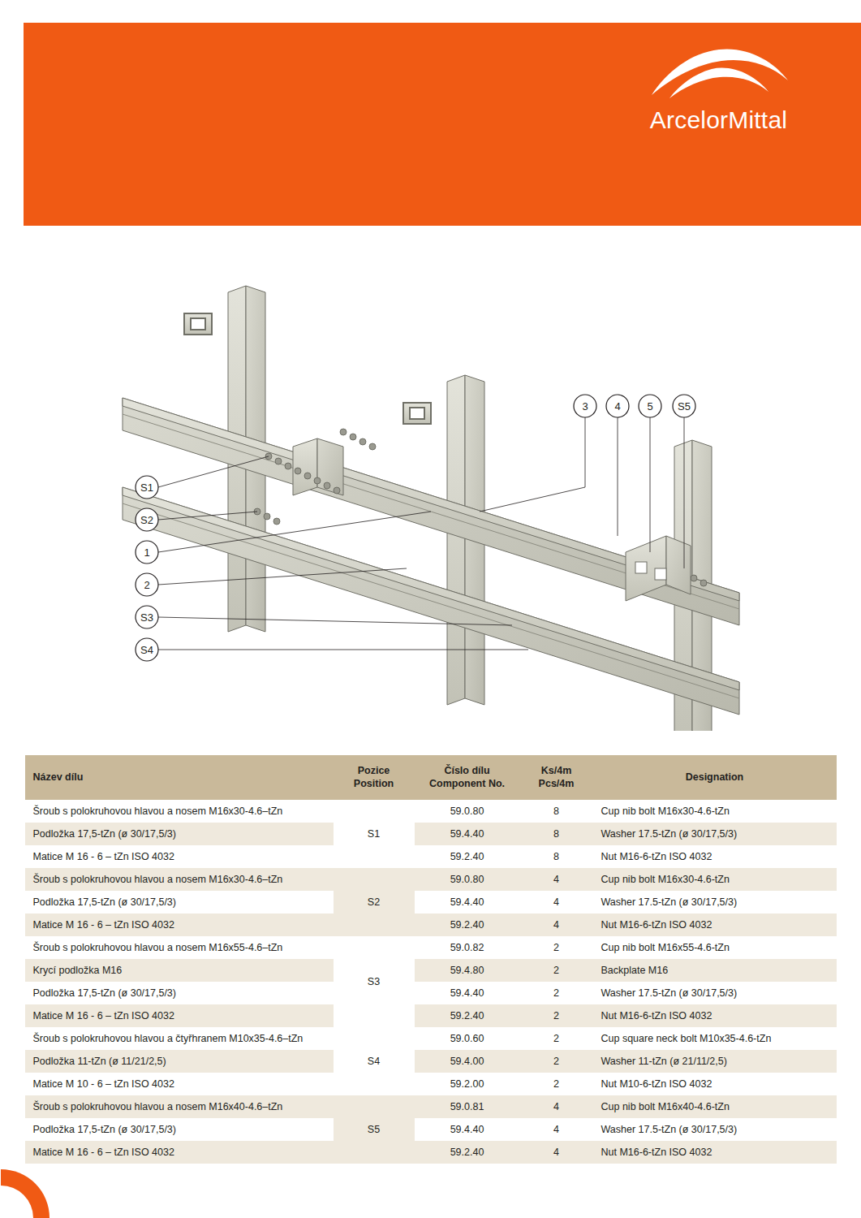ArcelorMittal
S1 S2 1 2 S3 S4 3 4 5 S5
| Název dílu | Pozice Position | Číslo dílu Component No. | Ks/4m Pcs/4m | Designation |
| --- | --- | --- | --- | --- |
| Šroub s polokruhovou hlavou a nosem M16x30-4.6–tZn | S1 | 59.0.80 | 8 | Cup nib bolt M16x30-4.6-tZn |
| Podložka 17,5-tZn (ø 30/17,5/3) | 59.4.40 | 8 | Washer 17.5-tZn (ø 30/17,5/3) |
| Matice M 16 - 6 – tZn ISO 4032 | 59.2.40 | 8 | Nut M16-6-tZn ISO 4032 |
| Šroub s polokruhovou hlavou a nosem M16x30-4.6–tZn | S2 | 59.0.80 | 4 | Cup nib bolt M16x30-4.6-tZn |
| Podložka 17,5-tZn (ø 30/17,5/3) | 59.4.40 | 4 | Washer 17.5-tZn (ø 30/17,5/3) |
| Matice M 16 - 6 – tZn ISO 4032 | 59.2.40 | 4 | Nut M16-6-tZn ISO 4032 |
| Šroub s polokruhovou hlavou a nosem M16x55-4.6–tZn | S3 | 59.0.82 | 2 | Cup nib bolt M16x55-4.6-tZn |
| Krycí podložka M16 | 59.4.80 | 2 | Backplate M16 |
| Podložka 17,5-tZn (ø 30/17,5/3) | 59.4.40 | 2 | Washer 17.5-tZn (ø 30/17,5/3) |
| Matice M 16 - 6 – tZn ISO 4032 | 59.2.40 | 2 | Nut M16-6-tZn ISO 4032 |
| Šroub s polokruhovou hlavou a čtyřhranem M10x35-4.6–tZn | S4 | 59.0.60 | 2 | Cup square neck bolt M10x35-4.6-tZn |
| Podložka 11-tZn (ø 11/21/2,5) | 59.4.00 | 2 | Washer 11-tZn (ø 21/11/2,5) |
| Matice M 10 - 6 – tZn ISO 4032 | 59.2.00 | 2 | Nut M10-6-tZn ISO 4032 |
| Šroub s polokruhovou hlavou a nosem M16x40-4.6–tZn | S5 | 59.0.81 | 4 | Cup nib bolt M16x40-4.6-tZn |
| Podložka 17,5-tZn (ø 30/17,5/3) | 59.4.40 | 4 | Washer 17.5-tZn (ø 30/17,5/3) |
| Matice M 16 - 6 – tZn ISO 4032 | 59.2.40 | 4 | Nut M16-6-tZn ISO 4032 |